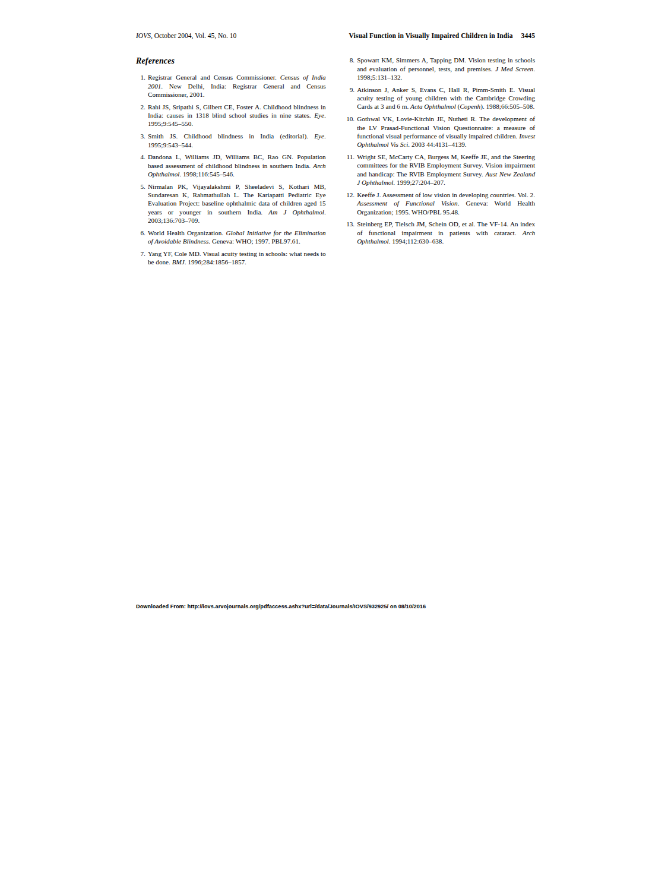IOVS, October 2004, Vol. 45, No. 10
Visual Function in Visually Impaired Children in India3445
References
Registrar General and Census Commissioner. Census of India 2001. New Delhi, India: Registrar General and Census Commissioner, 2001.
Rahi JS, Sripathi S, Gilbert CE, Foster A. Childhood blindness in India: causes in 1318 blind school studies in nine states. Eye. 1995;9:545–550.
Smith JS. Childhood blindness in India (editorial). Eye. 1995;9:543–544.
Dandona L, Williams JD, Williams BC, Rao GN. Population based assessment of childhood blindness in southern India. Arch Ophthalmol. 1998;116:545–546.
Nirmalan PK, Vijayalakshmi P, Sheeladevi S, Kothari MB, Sundaresan K, Rahmathullah L. The Kariapatti Pediatric Eye Evaluation Project: baseline ophthalmic data of children aged 15 years or younger in southern India. Am J Ophthalmol. 2003;136:703–709.
World Health Organization. Global Initiative for the Elimination of Avoidable Blindness. Geneva: WHO; 1997. PBL97.61.
Yang YF, Cole MD. Visual acuity testing in schools: what needs to be done. BMJ. 1996;284:1856–1857.
Spowart KM, Simmers A, Tapping DM. Vision testing in schools and evaluation of personnel, tests, and premises. J Med Screen. 1998;5:131–132.
Atkinson J, Anker S, Evans C, Hall R, Pimm-Smith E. Visual acuity testing of young children with the Cambridge Crowding Cards at 3 and 6 m. Acta Ophthalmol (Copenh). 1988;66:505–508.
Gothwal VK, Lovie-Kitchin JE, Nutheti R. The development of the LV Prasad-Functional Vision Questionnaire: a measure of functional visual performance of visually impaired children. Invest Ophthalmol Vis Sci. 2003 44:4131–4139.
Wright SE, McCarty CA, Burgess M, Keeffe JE, and the Steering committees for the RVIB Employment Survey. Vision impairment and handicap: The RVIB Employment Survey. Aust New Zealand J Ophthalmol. 1999;27:204–207.
Keeffe J. Assessment of low vision in developing countries. Vol. 2. Assessment of Functional Vision. Geneva: World Health Organization; 1995. WHO/PBL 95.48.
Steinberg EP, Tielsch JM, Schein OD, et al. The VF-14. An index of functional impairment in patients with cataract. Arch Ophthalmol. 1994;112:630–638.
Downloaded From: http://iovs.arvojournals.org/pdfaccess.ashx?url=/data/Journals/IOVS/932925/ on 08/10/2016